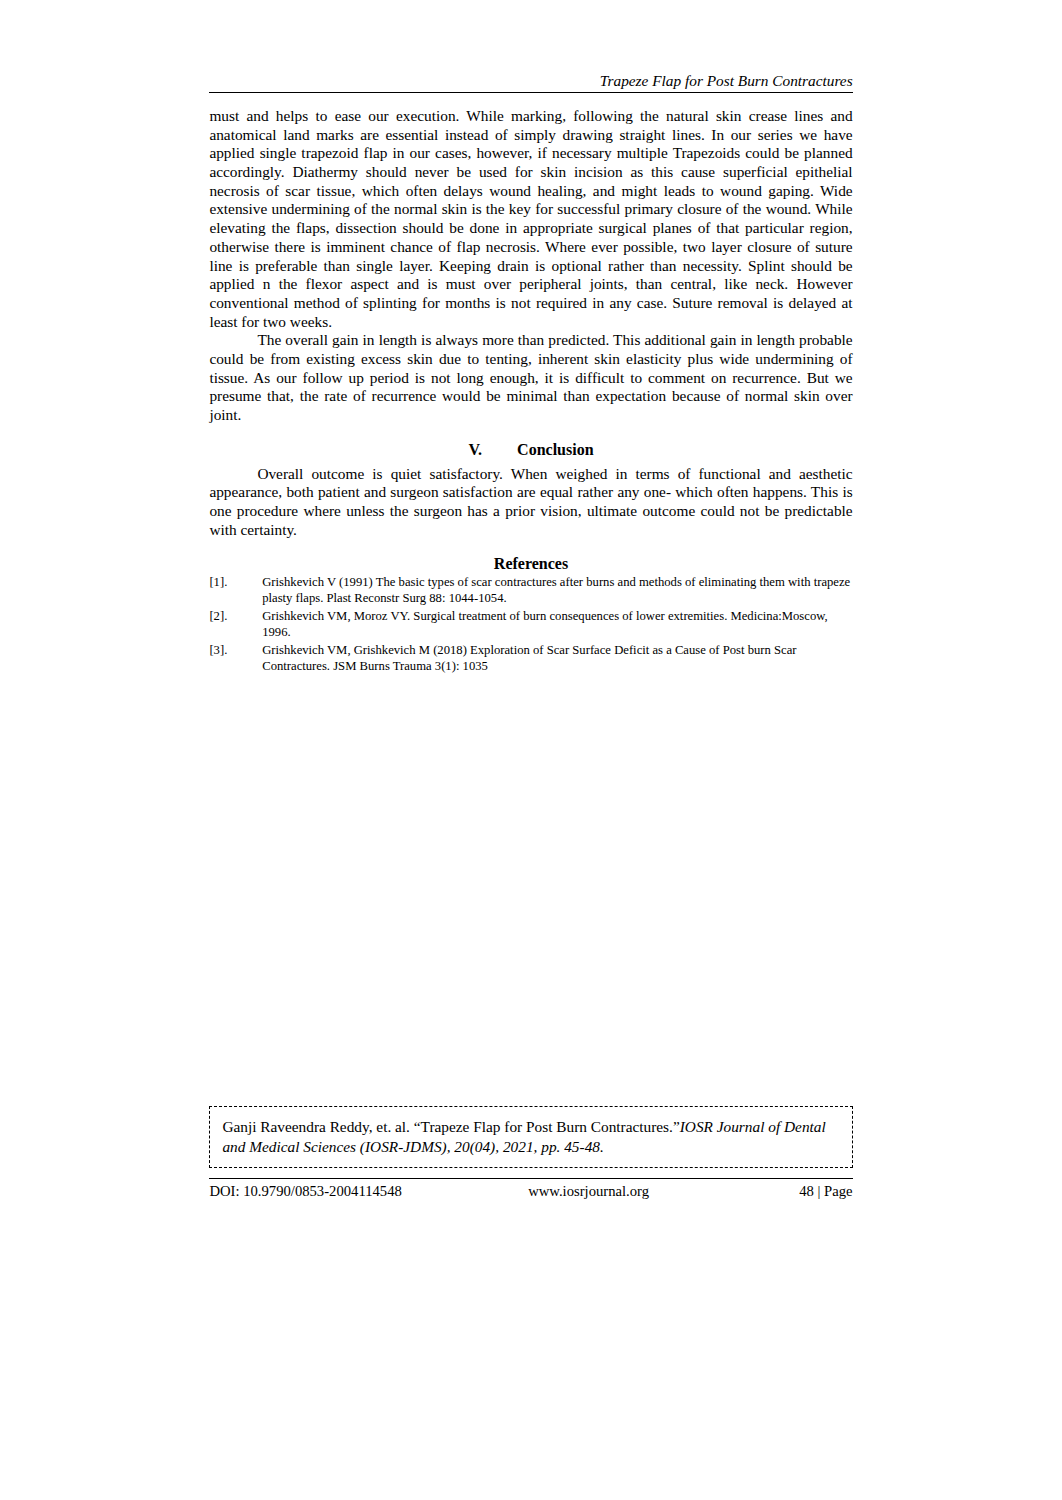Trapeze Flap for Post Burn Contractures
must and helps to ease our execution. While marking, following the natural skin crease lines and anatomical land marks are essential instead of simply drawing straight lines. In our series we have applied single trapezoid flap in our cases, however, if necessary multiple Trapezoids could be planned accordingly. Diathermy should never be used for skin incision as this cause superficial epithelial necrosis of scar tissue, which often delays wound healing, and might leads to wound gaping. Wide extensive undermining of the normal skin is the key for successful primary closure of the wound. While elevating the flaps, dissection should be done in appropriate surgical planes of that particular region, otherwise there is imminent chance of flap necrosis. Where ever possible, two layer closure of suture line is preferable than single layer. Keeping drain is optional rather than necessity. Splint should be applied n the flexor aspect and is must over peripheral joints, than central, like neck. However conventional method of splinting for months is not required in any case. Suture removal is delayed at least for two weeks.
The overall gain in length is always more than predicted. This additional gain in length probable could be from existing excess skin due to tenting, inherent skin elasticity plus wide undermining of tissue. As our follow up period is not long enough, it is difficult to comment on recurrence. But we presume that, the rate of recurrence would be minimal than expectation because of normal skin over joint.
V. Conclusion
Overall outcome is quiet satisfactory. When weighed in terms of functional and aesthetic appearance, both patient and surgeon satisfaction are equal rather any one- which often happens. This is one procedure where unless the surgeon has a prior vision, ultimate outcome could not be predictable with certainty.
References
| [1]. | Grishkevich V (1991) The basic types of scar contractures after burns and methods of eliminating them with trapeze plasty flaps. Plast Reconstr Surg 88: 1044-1054. |
| [2]. | Grishkevich VM, Moroz VY. Surgical treatment of burn consequences of lower extremities. Medicina:Moscow, 1996. |
| [3]. | Grishkevich VM, Grishkevich M (2018) Exploration of Scar Surface Deficit as a Cause of Post burn Scar Contractures. JSM Burns Trauma 3(1): 1035 |
Ganji Raveendra Reddy, et. al. “Trapeze Flap for Post Burn Contractures.”IOSR Journal of Dental and Medical Sciences (IOSR-JDMS), 20(04), 2021, pp. 45-48.
DOI: 10.9790/0853-2004114548
www.iosrjournal.org
48 | Page